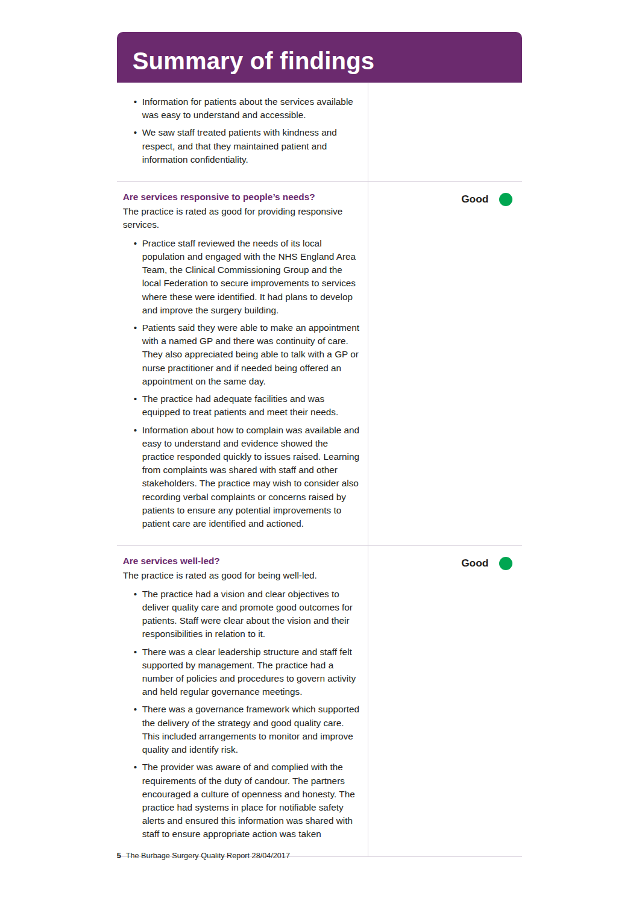Summary of findings
| Information for patients about the services available was easy to understand and accessible. We saw staff treated patients with kindness and respect, and that they maintained patient and information confidentiality. | |
| Are services responsive to people’s needs? The practice is rated as good for providing responsive services. Practice staff reviewed the needs of its local population and engaged with the NHS England Area Team, the Clinical Commissioning Group and the local Federation to secure improvements to services where these were identified. It had plans to develop and improve the surgery building. Patients said they were able to make an appointment with a named GP and there was continuity of care. They also appreciated being able to talk with a GP or nurse practitioner and if needed being offered an appointment on the same day. The practice had adequate facilities and was equipped to treat patients and meet their needs. Information about how to complain was available and easy to understand and evidence showed the practice responded quickly to issues raised. Learning from complaints was shared with staff and other stakeholders. The practice may wish to consider also recording verbal complaints or concerns raised by patients to ensure any potential improvements to patient care are identified and actioned. | Good |
| Are services well-led? The practice is rated as good for being well-led. The practice had a vision and clear objectives to deliver quality care and promote good outcomes for patients. Staff were clear about the vision and their responsibilities in relation to it. There was a clear leadership structure and staff felt supported by management. The practice had a number of policies and procedures to govern activity and held regular governance meetings. There was a governance framework which supported the delivery of the strategy and good quality care. This included arrangements to monitor and improve quality and identify risk. The provider was aware of and complied with the requirements of the duty of candour. The partners encouraged a culture of openness and honesty. The practice had systems in place for notifiable safety alerts and ensured this information was shared with staff to ensure appropriate action was taken | Good |
5 The Burbage Surgery Quality Report 28/04/2017